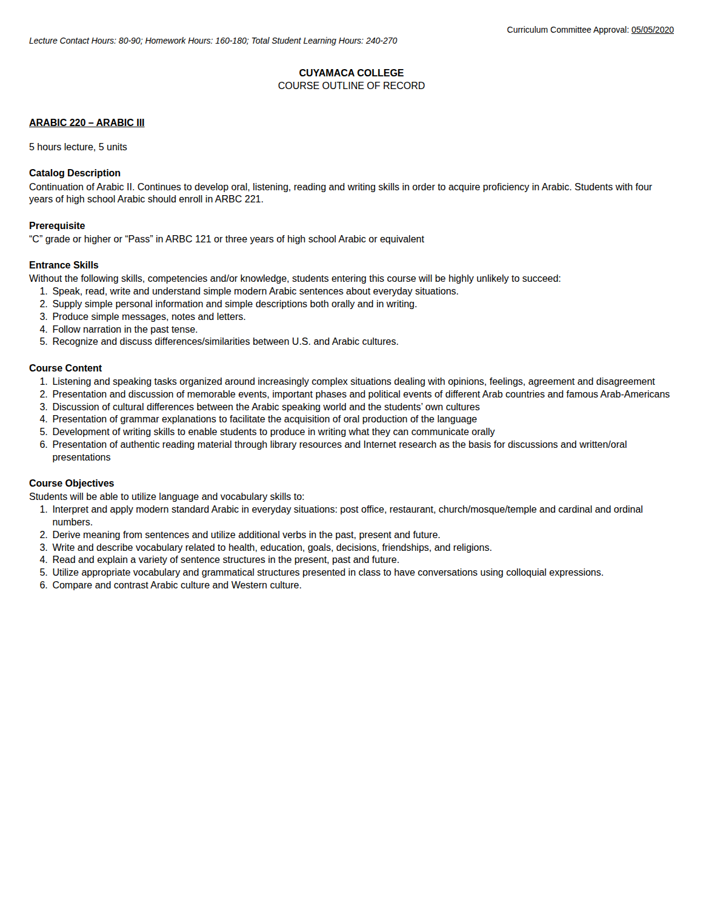Curriculum Committee Approval: 05/05/2020
Lecture Contact Hours: 80-90; Homework Hours: 160-180; Total Student Learning Hours: 240-270
CUYAMACA COLLEGE
COURSE OUTLINE OF RECORD
ARABIC 220 – ARABIC III
5 hours lecture, 5 units
Catalog Description
Continuation of Arabic II. Continues to develop oral, listening, reading and writing skills in order to acquire proficiency in Arabic. Students with four years of high school Arabic should enroll in ARBC 221.
Prerequisite
“C” grade or higher or “Pass” in ARBC 121 or three years of high school Arabic or equivalent
Entrance Skills
Without the following skills, competencies and/or knowledge, students entering this course will be highly unlikely to succeed:
Speak, read, write and understand simple modern Arabic sentences about everyday situations.
Supply simple personal information and simple descriptions both orally and in writing.
Produce simple messages, notes and letters.
Follow narration in the past tense.
Recognize and discuss differences/similarities between U.S. and Arabic cultures.
Course Content
Listening and speaking tasks organized around increasingly complex situations dealing with opinions, feelings, agreement and disagreement
Presentation and discussion of memorable events, important phases and political events of different Arab countries and famous Arab-Americans
Discussion of cultural differences between the Arabic speaking world and the students’ own cultures
Presentation of grammar explanations to facilitate the acquisition of oral production of the language
Development of writing skills to enable students to produce in writing what they can communicate orally
Presentation of authentic reading material through library resources and Internet research as the basis for discussions and written/oral presentations
Course Objectives
Students will be able to utilize language and vocabulary skills to:
Interpret and apply modern standard Arabic in everyday situations: post office, restaurant, church/mosque/temple and cardinal and ordinal numbers.
Derive meaning from sentences and utilize additional verbs in the past, present and future.
Write and describe vocabulary related to health, education, goals, decisions, friendships, and religions.
Read and explain a variety of sentence structures in the present, past and future.
Utilize appropriate vocabulary and grammatical structures presented in class to have conversations using colloquial expressions.
Compare and contrast Arabic culture and Western culture.